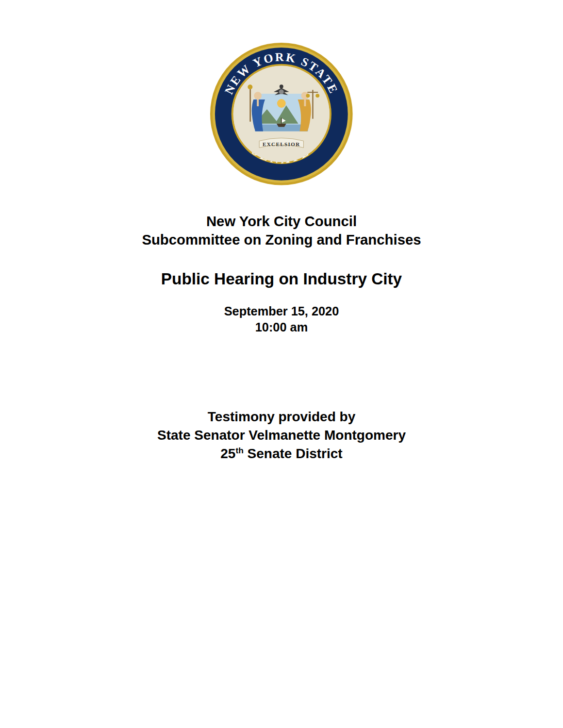NEW YORK STATE SENATE EXCELSIOR
New York City Council
Subcommittee on Zoning and Franchises
Public Hearing on Industry City
September 15, 2020
10:00 am
Testimony provided by
State Senator Velmanette Montgomery
25th Senate District